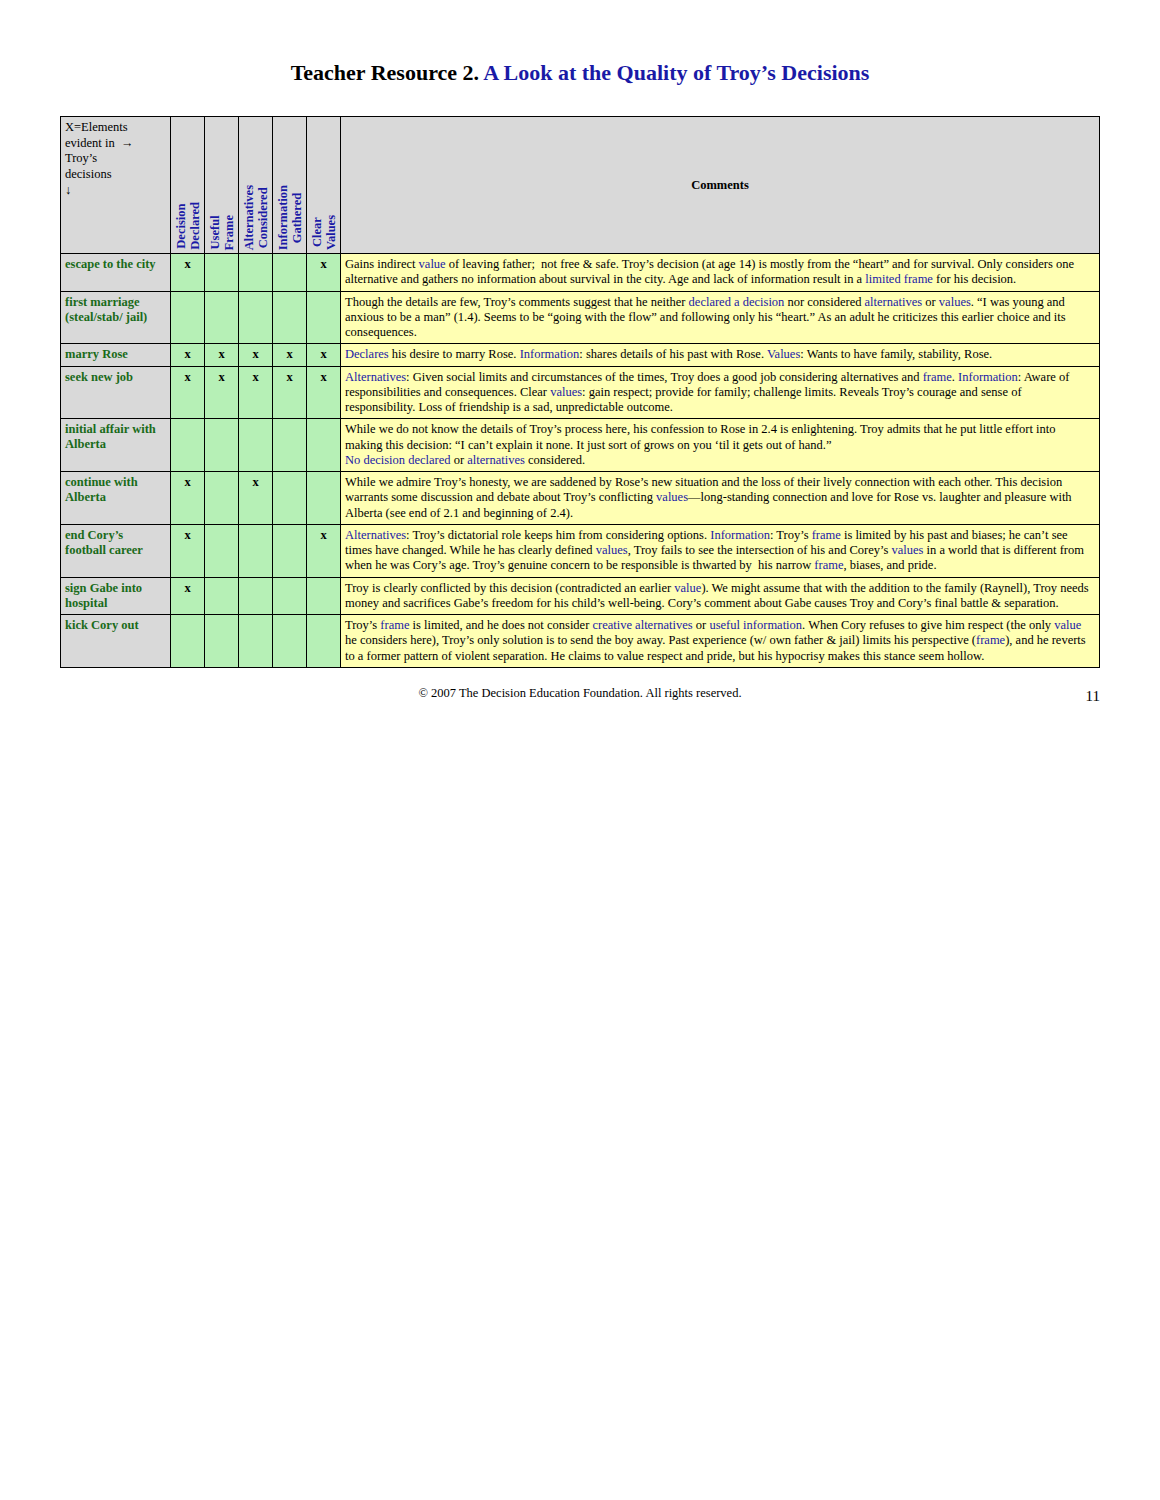Teacher Resource 2. A Look at the Quality of Troy’s Decisions
| X=Elements evident in → Troy’s decisions ↓ | Decision Declared | Useful Frame | Alternatives Considered | Information Gathered | Clear Values | Comments |
| escape to the city | x | | | | x | Gains indirect value of leaving father; not free & safe. Troy’s decision (at age 14) is mostly from the “heart” and for survival. Only considers one alternative and gathers no information about survival in the city. Age and lack of information result in a limited frame for his decision. |
| first marriage (steal/stab/ jail) | | | | | | Though the details are few, Troy’s comments suggest that he neither declared a decision nor considered alternatives or values . “I was young and anxious to be a man” (1.4). Seems to be “going with the flow” and following only his “heart.” As an adult he criticizes this earlier choice and its consequences. |
| marry Rose | x | x | x | x | x | Declares his desire to marry Rose. Information : shares details of his past with Rose. Values : Wants to have family, stability, Rose. |
| seek new job | x | x | x | x | x | Alternatives : Given social limits and circumstances of the times, Troy does a good job considering alternatives and frame . Information : Aware of responsibilities and consequences. Clear values : gain respect; provide for family; challenge limits. Reveals Troy’s courage and sense of responsibility. Loss of friendship is a sad, unpredictable outcome. |
| initial affair with Alberta | | | | | | While we do not know the details of Troy’s process here, his confession to Rose in 2.4 is enlightening. Troy admits that he put little effort into making this decision: “I can’t explain it none. It just sort of grows on you ‘til it gets out of hand.” No decision declared or alternatives considered. |
| continue with Alberta | x | | x | | | While we admire Troy’s honesty, we are saddened by Rose’s new situation and the loss of their lively connection with each other. This decision warrants some discussion and debate about Troy’s conflicting values —long-standing connection and love for Rose vs. laughter and pleasure with Alberta (see end of 2.1 and beginning of 2.4). |
| end Cory’s football career | x | | | | x | Alternatives : Troy’s dictatorial role keeps him from considering options. Information : Troy’s frame is limited by his past and biases; he can’t see times have changed. While he has clearly defined values , Troy fails to see the intersection of his and Corey’s values in a world that is different from when he was Cory’s age. Troy’s genuine concern to be responsible is thwarted by his narrow frame , biases, and pride. |
| sign Gabe into hospital | x | | | | | Troy is clearly conflicted by this decision (contradicted an earlier value ). We might assume that with the addition to the family (Raynell), Troy needs money and sacrifices Gabe’s freedom for his child’s well-being. Cory’s comment about Gabe causes Troy and Cory’s final battle & separation. |
| kick Cory out | | | | | | Troy’s frame is limited, and he does not consider creative alternatives or useful information . When Cory refuses to give him respect (the only value he considers here), Troy’s only solution is to send the boy away. Past experience (w/ own father & jail) limits his perspective ( frame ), and he reverts to a former pattern of violent separation. He claims to value respect and pride, but his hypocrisy makes this stance seem hollow. |
© 2007 The Decision Education Foundation. All rights reserved. 11